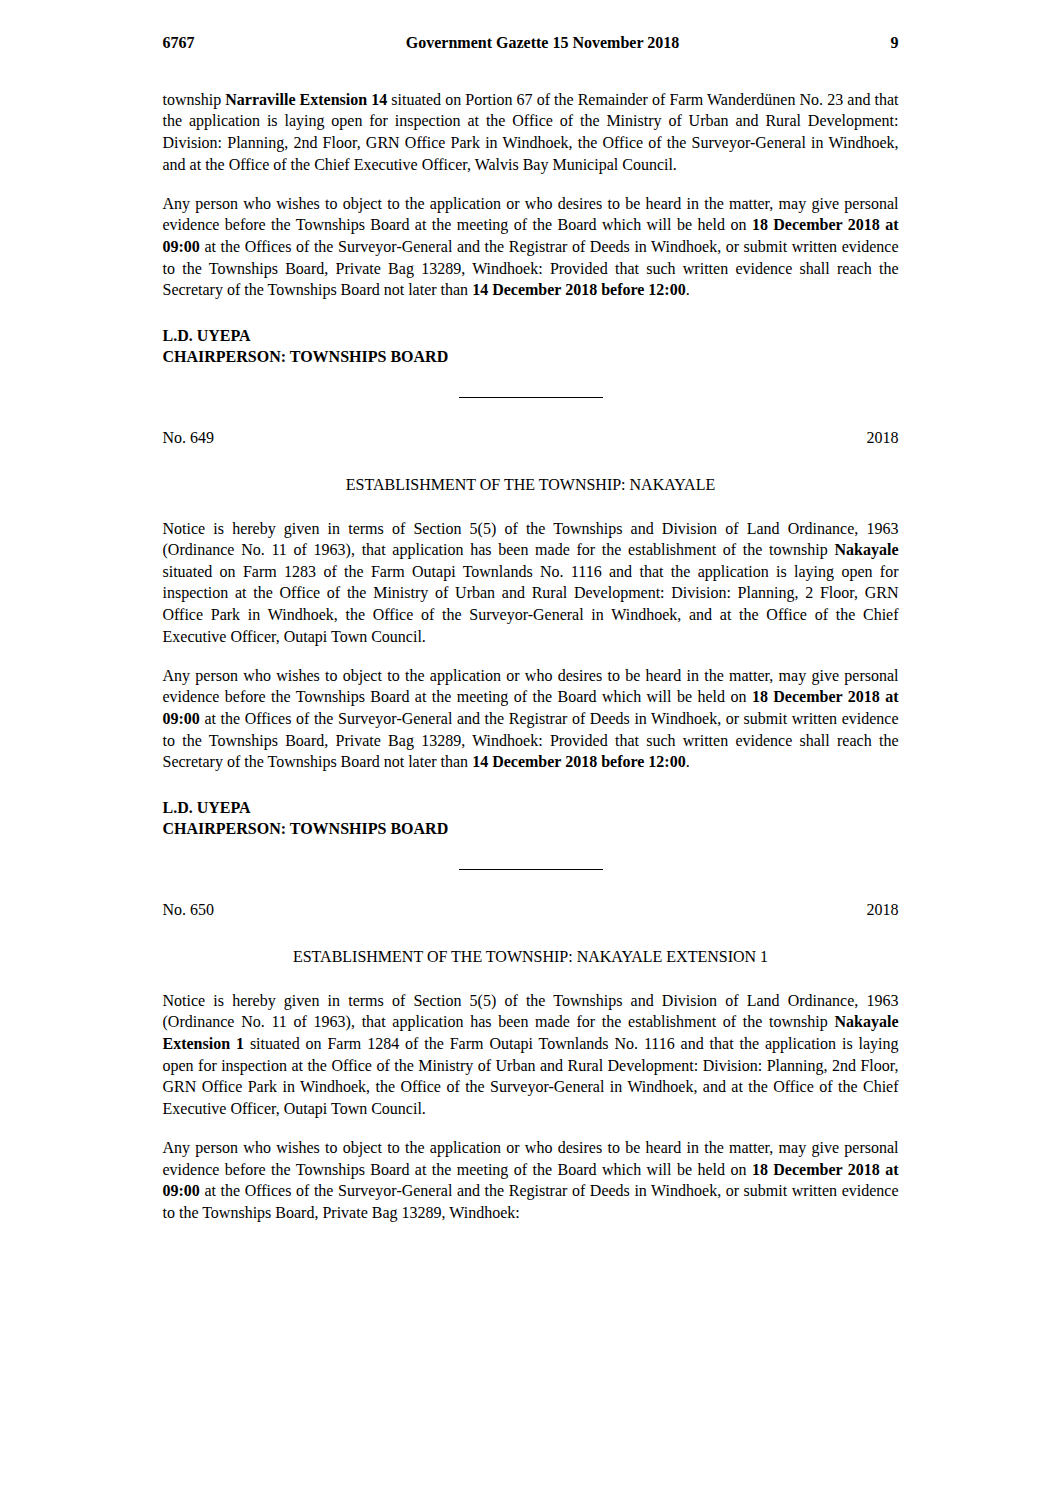6767 Government Gazette 15 November 2018 9
township Narraville Extension 14 situated on Portion 67 of the Remainder of Farm Wanderdünen No. 23 and that the application is laying open for inspection at the Office of the Ministry of Urban and Rural Development: Division: Planning, 2nd Floor, GRN Office Park in Windhoek, the Office of the Surveyor-General in Windhoek, and at the Office of the Chief Executive Officer, Walvis Bay Municipal Council.
Any person who wishes to object to the application or who desires to be heard in the matter, may give personal evidence before the Townships Board at the meeting of the Board which will be held on 18 December 2018 at 09:00 at the Offices of the Surveyor-General and the Registrar of Deeds in Windhoek, or submit written evidence to the Townships Board, Private Bag 13289, Windhoek: Provided that such written evidence shall reach the Secretary of the Townships Board not later than 14 December 2018 before 12:00.
L.D. UYEPA CHAIRPERSON: TOWNSHIPS BOARD
No. 649 2018
Establishment of the Township: Nakayale
Notice is hereby given in terms of Section 5(5) of the Townships and Division of Land Ordinance, 1963 (Ordinance No. 11 of 1963), that application has been made for the establishment of the township Nakayale situated on Farm 1283 of the Farm Outapi Townlands No. 1116 and that the application is laying open for inspection at the Office of the Ministry of Urban and Rural Development: Division: Planning, 2 Floor, GRN Office Park in Windhoek, the Office of the Surveyor-General in Windhoek, and at the Office of the Chief Executive Officer, Outapi Town Council.
Any person who wishes to object to the application or who desires to be heard in the matter, may give personal evidence before the Townships Board at the meeting of the Board which will be held on 18 December 2018 at 09:00 at the Offices of the Surveyor-General and the Registrar of Deeds in Windhoek, or submit written evidence to the Townships Board, Private Bag 13289, Windhoek: Provided that such written evidence shall reach the Secretary of the Townships Board not later than 14 December 2018 before 12:00.
L.D. UYEPA CHAIRPERSON: TOWNSHIPS BOARD
No. 650 2018
Establishment of the Township: Nakayale Extension 1
Notice is hereby given in terms of Section 5(5) of the Townships and Division of Land Ordinance, 1963 (Ordinance No. 11 of 1963), that application has been made for the establishment of the township Nakayale Extension 1 situated on Farm 1284 of the Farm Outapi Townlands No. 1116 and that the application is laying open for inspection at the Office of the Ministry of Urban and Rural Development: Division: Planning, 2nd Floor, GRN Office Park in Windhoek, the Office of the Surveyor-General in Windhoek, and at the Office of the Chief Executive Officer, Outapi Town Council.
Any person who wishes to object to the application or who desires to be heard in the matter, may give personal evidence before the Townships Board at the meeting of the Board which will be held on 18 December 2018 at 09:00 at the Offices of the Surveyor-General and the Registrar of Deeds in Windhoek, or submit written evidence to the Townships Board, Private Bag 13289, Windhoek: